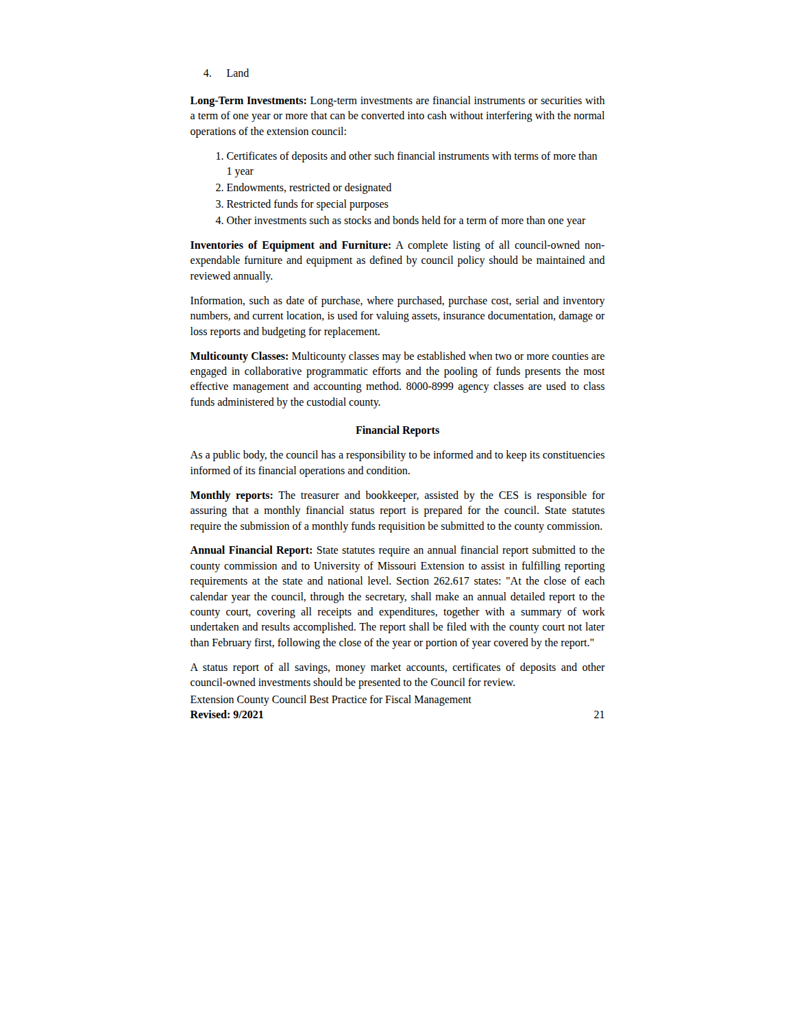Land
Long-Term Investments: Long-term investments are financial instruments or securities with a term of one year or more that can be converted into cash without interfering with the normal operations of the extension council:
Certificates of deposits and other such financial instruments with terms of more than 1 year
Endowments, restricted or designated
Restricted funds for special purposes
Other investments such as stocks and bonds held for a term of more than one year
Inventories of Equipment and Furniture: A complete listing of all council-owned non-expendable furniture and equipment as defined by council policy should be maintained and reviewed annually.
Information, such as date of purchase, where purchased, purchase cost, serial and inventory numbers, and current location, is used for valuing assets, insurance documentation, damage or loss reports and budgeting for replacement.
Multicounty Classes: Multicounty classes may be established when two or more counties are engaged in collaborative programmatic efforts and the pooling of funds presents the most effective management and accounting method. 8000-8999 agency classes are used to class funds administered by the custodial county.
Financial Reports
As a public body, the council has a responsibility to be informed and to keep its constituencies informed of its financial operations and condition.
Monthly reports: The treasurer and bookkeeper, assisted by the CES is responsible for assuring that a monthly financial status report is prepared for the council. State statutes require the submission of a monthly funds requisition be submitted to the county commission.
Annual Financial Report: State statutes require an annual financial report submitted to the county commission and to University of Missouri Extension to assist in fulfilling reporting requirements at the state and national level. Section 262.617 states: "At the close of each calendar year the council, through the secretary, shall make an annual detailed report to the county court, covering all receipts and expenditures, together with a summary of work undertaken and results accomplished. The report shall be filed with the county court not later than February first, following the close of the year or portion of year covered by the report."
A status report of all savings, money market accounts, certificates of deposits and other council-owned investments should be presented to the Council for review.
Extension County Council Best Practice for Fiscal Management
Revised: 9/2021 21